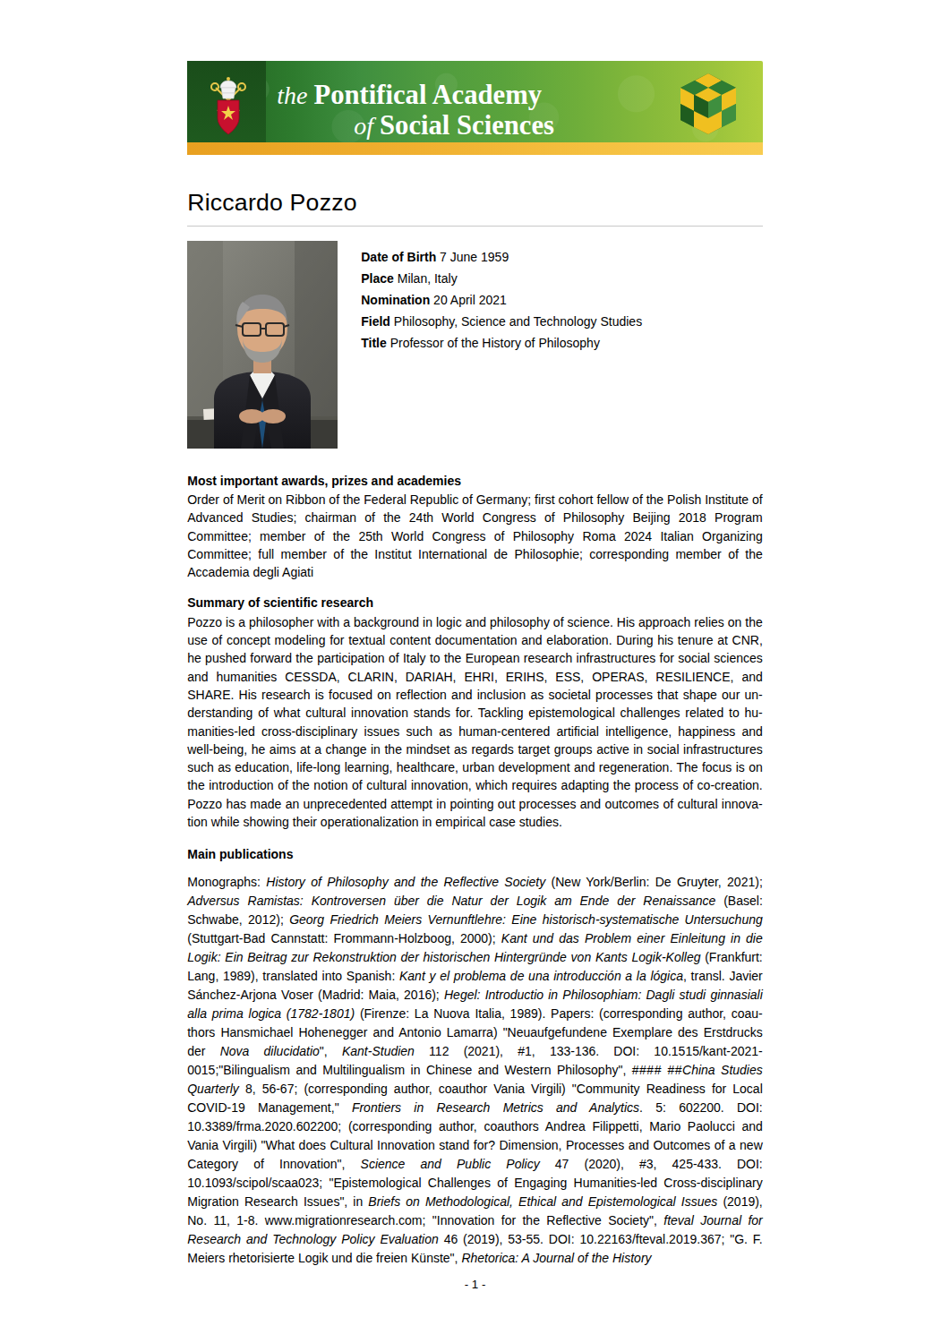the Pontifical Academy
of Social Sciences
Riccardo Pozzo
Date of Birth 7 June 1959
Place Milan, Italy
Nomination 20 April 2021
Field Philosophy, Science and Technology Studies
Title Professor of the History of Philosophy
Most important awards, prizes and academies
Order of Merit on Ribbon of the Federal Republic of Germany; first cohort fellow of the Polish Institute of Advanced Studies; chairman of the 24th World Congress of Philosophy Beijing 2018 Program Committee; member of the 25th World Congress of Philosophy Roma 2024 Italian Organizing Committee; full member of the Institut International de Philosophie; corresponding member of the Accademia degli Agiati
Summary of scientific research
Pozzo is a philosopher with a background in logic and philosophy of science. His approach relies on the use of concept modeling for textual content documentation and elaboration. During his tenure at CNR, he pushed forward the participation of Italy to the European research infrastructures for social sciences and humanities CESSDA, CLARIN, DARIAH, EHRI, ERIHS, ESS, OPERAS, RESILIENCE, and SHARE. His research is focused on reflection and inclusion as societal processes that shape our understanding of what cultural innovation stands for. Tackling epistemological challenges related to humanities-led cross-disciplinary issues such as human-centered artificial intelligence, happiness and well-being, he aims at a change in the mindset as regards target groups active in social infrastructures such as education, life-long learning, healthcare, urban development and regeneration. The focus is on the introduction of the notion of cultural innovation, which requires adapting the process of co-creation. Pozzo has made an unprecedented attempt in pointing out processes and outcomes of cultural innovation while showing their operationalization in empirical case studies.
Main publications
Monographs: History of Philosophy and the Reflective Society (New York/Berlin: De Gruyter, 2021); Adversus Ramistas: Kontroversen über die Natur der Logik am Ende der Renaissance (Basel: Schwabe, 2012); Georg Friedrich Meiers Vernunftlehre: Eine historisch-systematische Untersuchung (Stuttgart-Bad Cannstatt: Frommann-Holzboog, 2000); Kant und das Problem einer Einleitung in die Logik: Ein Beitrag zur Rekonstruktion der historischen Hintergründe von Kants Logik-Kolleg (Frankfurt: Lang, 1989), translated into Spanish: Kant y el problema de una introducción a la lógica, transl. Javier Sánchez-Arjona Voser (Madrid: Maia, 2016); Hegel: Introductio in Philosophiam: Dagli studi ginnasiali alla prima logica (1782-1801) (Firenze: La Nuova Italia, 1989). Papers: (corresponding author, coauthors Hansmichael Hohenegger and Antonio Lamarra) "Neuaufgefundene Exemplare des Erstdrucks der Nova dilucidatio", Kant-Studien 112 (2021), #1, 133-136. DOI: 10.1515/kant-2021-0015;"Bilingualism and Multilingualism in Chinese and Western Philosophy", #### ##China Studies Quarterly 8, 56-67; (corresponding author, coauthor Vania Virgili) "Community Readiness for Local COVID-19 Management," Frontiers in Research Metrics and Analytics. 5: 602200. DOI: 10.3389/frma.2020.602200; (corresponding author, coauthors Andrea Filippetti, Mario Paolucci and Vania Virgili) "What does Cultural Innovation stand for? Dimension, Processes and Outcomes of a new Category of Innovation", Science and Public Policy 47 (2020), #3, 425-433. DOI: 10.1093/scipol/scaa023; "Epistemological Challenges of Engaging Humanities-led Cross-disciplinary Migration Research Issues", in Briefs on Methodological, Ethical and Epistemological Issues (2019), No. 11, 1-8. www.migrationresearch.com; "Innovation for the Reflective Society", fteval Journal for Research and Technology Policy Evaluation 46 (2019), 53-55. DOI: 10.22163/fteval.2019.367; "G. F. Meiers rhetorisierte Logik und die freien Künste", Rhetorica: A Journal of the History
- 1 -